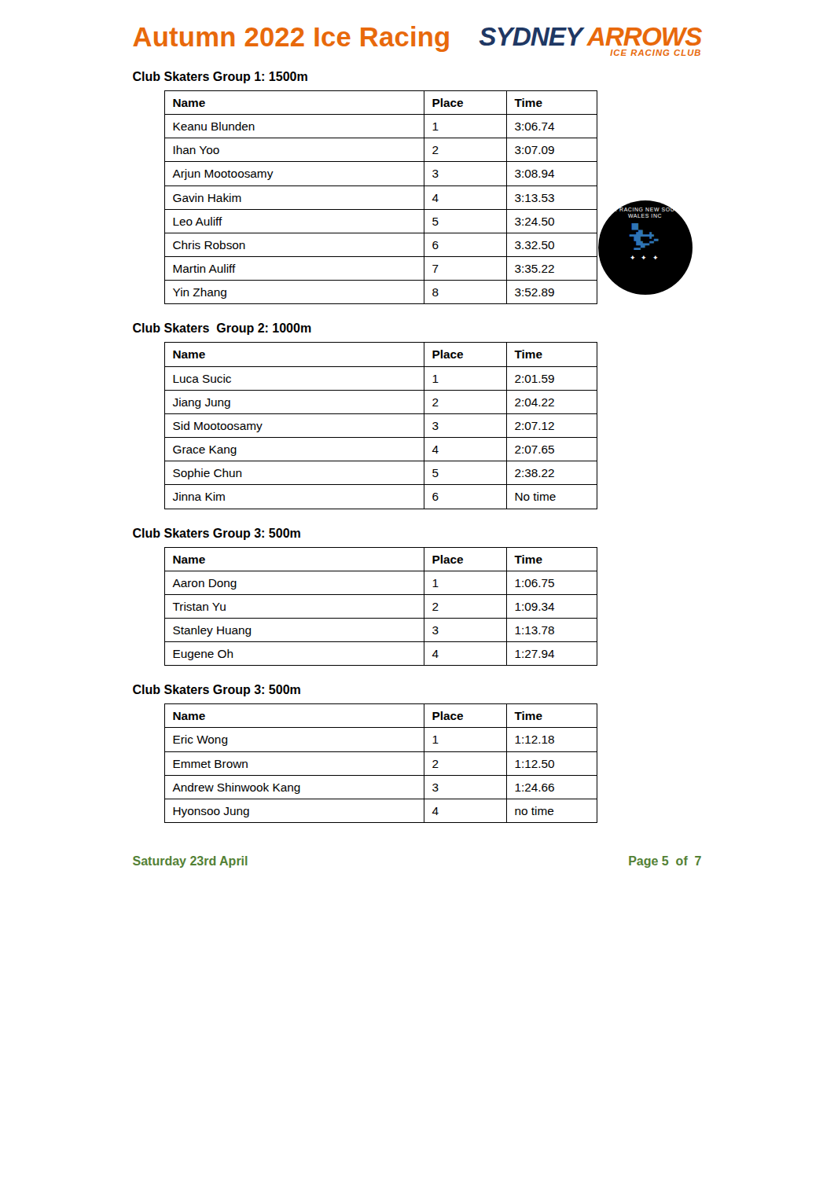SYDNEY ARROWS
ICE RACING CLUB
Autumn 2022 Ice Racing
Ice Racing New South Wales Inc
⛷
✦ ✦ ✦
Club Skaters Group 1: 1500m
| Name | Place | Time |
| --- | --- | --- |
| Keanu Blunden | 1 | 3:06.74 |
| Ihan Yoo | 2 | 3:07.09 |
| Arjun Mootoosamy | 3 | 3:08.94 |
| Gavin Hakim | 4 | 3:13.53 |
| Leo Auliff | 5 | 3:24.50 |
| Chris Robson | 6 | 3.32.50 |
| Martin Auliff | 7 | 3:35.22 |
| Yin Zhang | 8 | 3:52.89 |
Club Skaters Group 2: 1000m
| Name | Place | Time |
| --- | --- | --- |
| Luca Sucic | 1 | 2:01.59 |
| Jiang Jung | 2 | 2:04.22 |
| Sid Mootoosamy | 3 | 2:07.12 |
| Grace Kang | 4 | 2:07.65 |
| Sophie Chun | 5 | 2:38.22 |
| Jinna Kim | 6 | No time |
Club Skaters Group 3: 500m
| Name | Place | Time |
| --- | --- | --- |
| Aaron Dong | 1 | 1:06.75 |
| Tristan Yu | 2 | 1:09.34 |
| Stanley Huang | 3 | 1:13.78 |
| Eugene Oh | 4 | 1:27.94 |
Club Skaters Group 3: 500m
| Name | Place | Time |
| --- | --- | --- |
| Eric Wong | 1 | 1:12.18 |
| Emmet Brown | 2 | 1:12.50 |
| Andrew Shinwook Kang | 3 | 1:24.66 |
| Hyonsoo Jung | 4 | no time |
Saturday 23rd April
Page 5 of 7